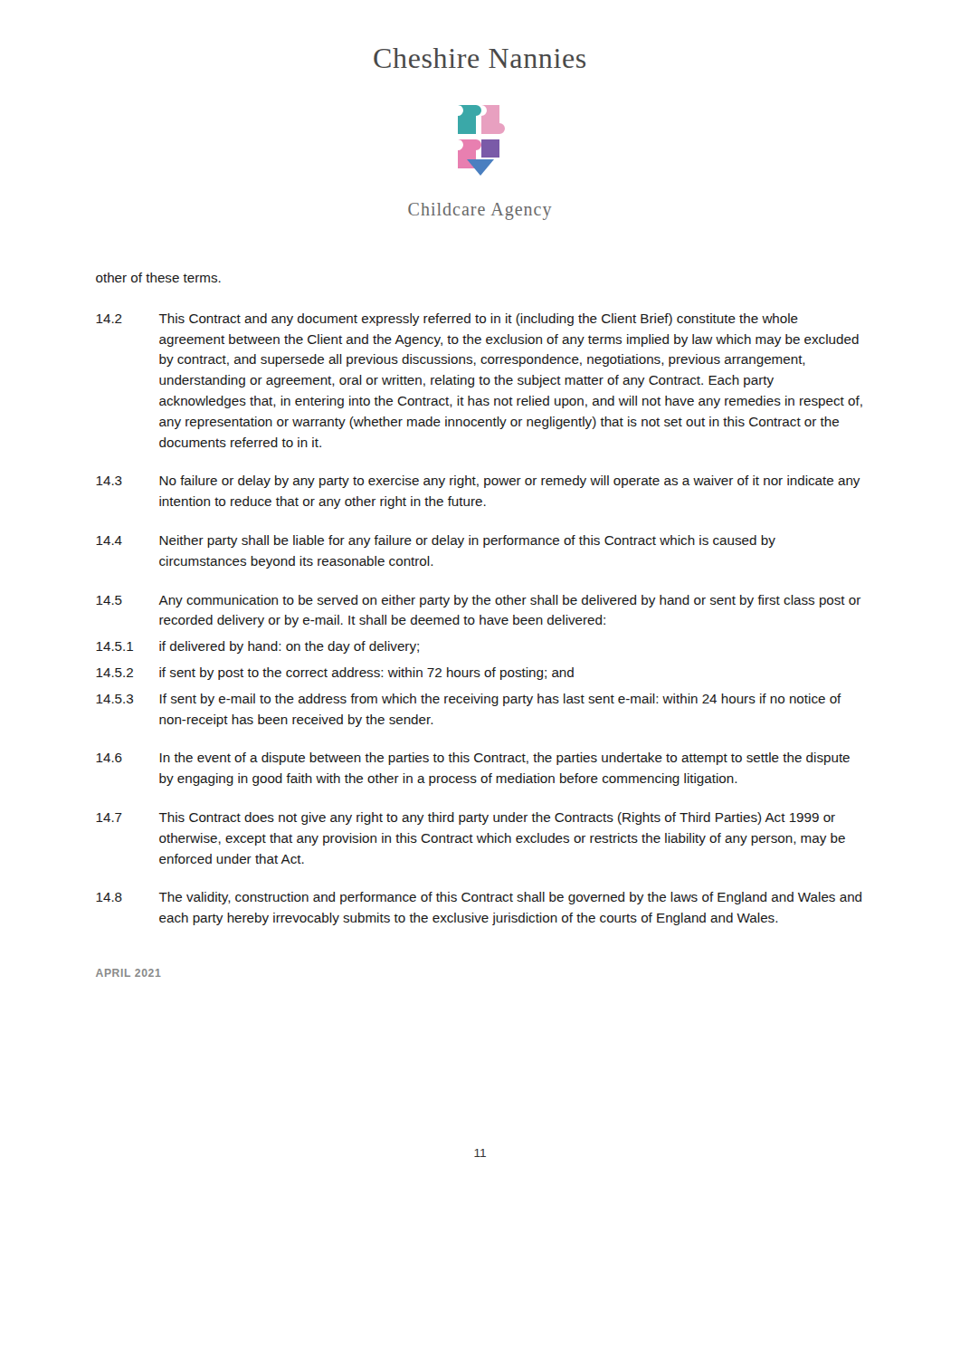Cheshire Nannies
Childcare Agency
other of these terms.
14.2
This Contract and any document expressly referred to in it (including the Client Brief) constitute the whole agreement between the Client and the Agency, to the exclusion of any terms implied by law which may be excluded by contract, and supersede all previous discussions, correspondence, negotiations, previous arrangement, understanding or agreement, oral or written, relating to the subject matter of any Contract. Each party acknowledges that, in entering into the Contract, it has not relied upon, and will not have any remedies in respect of, any representation or warranty (whether made innocently or negligently) that is not set out in this Contract or the documents referred to in it.
14.3
No failure or delay by any party to exercise any right, power or remedy will operate as a waiver of it nor indicate any intention to reduce that or any other right in the future.
14.4
Neither party shall be liable for any failure or delay in performance of this Contract which is caused by circumstances beyond its reasonable control.
14.5
Any communication to be served on either party by the other shall be delivered by hand or sent by first class post or recorded delivery or by e-mail. It shall be deemed to have been delivered:
14.5.1
if delivered by hand: on the day of delivery;
14.5.2
if sent by post to the correct address: within 72 hours of posting; and
14.5.3
If sent by e-mail to the address from which the receiving party has last sent e-mail: within 24 hours if no notice of non-receipt has been received by the sender.
14.6
In the event of a dispute between the parties to this Contract, the parties undertake to attempt to settle the dispute by engaging in good faith with the other in a process of mediation before commencing litigation.
14.7
This Contract does not give any right to any third party under the Contracts (Rights of Third Parties) Act 1999 or otherwise, except that any provision in this Contract which excludes or restricts the liability of any person, may be enforced under that Act.
14.8
The validity, construction and performance of this Contract shall be governed by the laws of England and Wales and each party hereby irrevocably submits to the exclusive jurisdiction of the courts of England and Wales.
APRIL 2021
11